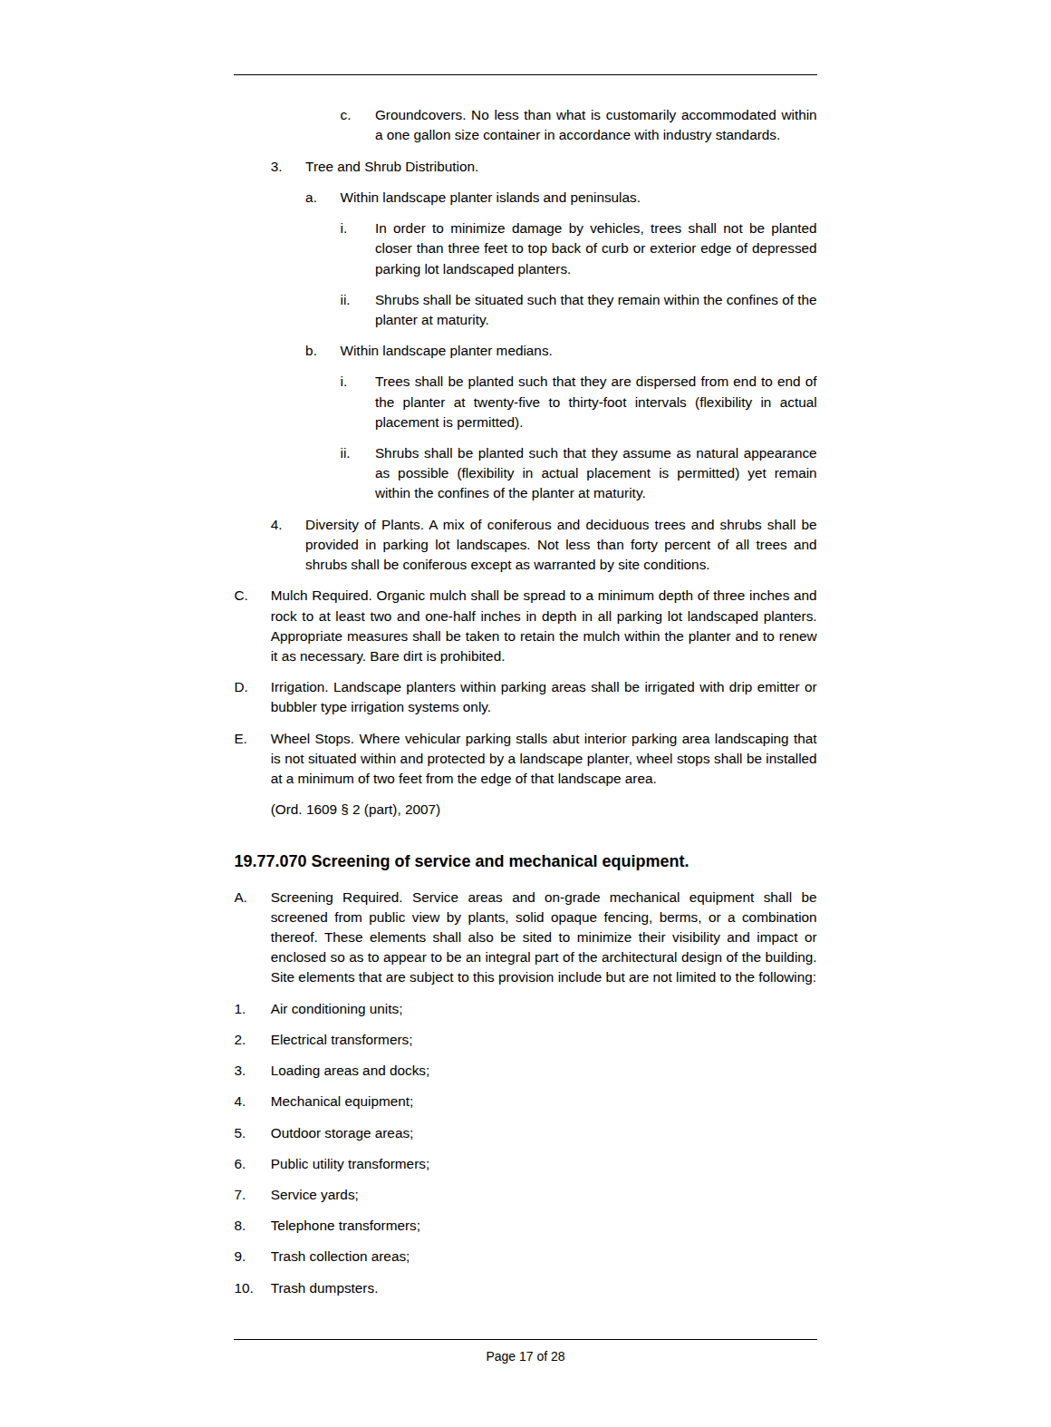c.
Groundcovers. No less than what is customarily accommodated within a one gallon size container in accordance with industry standards.
3.
Tree and Shrub Distribution.
a.
Within landscape planter islands and peninsulas.
i.
In order to minimize damage by vehicles, trees shall not be planted closer than three feet to top back of curb or exterior edge of depressed parking lot landscaped planters.
ii.
Shrubs shall be situated such that they remain within the confines of the planter at maturity.
b.
Within landscape planter medians.
i.
Trees shall be planted such that they are dispersed from end to end of the planter at twenty-five to thirty-foot intervals (flexibility in actual placement is permitted).
ii.
Shrubs shall be planted such that they assume as natural appearance as possible (flexibility in actual placement is permitted) yet remain within the confines of the planter at maturity.
4.
Diversity of Plants. A mix of coniferous and deciduous trees and shrubs shall be provided in parking lot landscapes. Not less than forty percent of all trees and shrubs shall be coniferous except as warranted by site conditions.
C.
Mulch Required. Organic mulch shall be spread to a minimum depth of three inches and rock to at least two and one-half inches in depth in all parking lot landscaped planters. Appropriate measures shall be taken to retain the mulch within the planter and to renew it as necessary. Bare dirt is prohibited.
D.
Irrigation. Landscape planters within parking areas shall be irrigated with drip emitter or bubbler type irrigation systems only.
E.
Wheel Stops. Where vehicular parking stalls abut interior parking area landscaping that is not situated within and protected by a landscape planter, wheel stops shall be installed at a minimum of two feet from the edge of that landscape area.
(Ord. 1609 § 2 (part), 2007)
19.77.070 Screening of service and mechanical equipment.
A.
Screening Required. Service areas and on-grade mechanical equipment shall be screened from public view by plants, solid opaque fencing, berms, or a combination thereof. These elements shall also be sited to minimize their visibility and impact or enclosed so as to appear to be an integral part of the architectural design of the building. Site elements that are subject to this provision include but are not limited to the following:
1.
Air conditioning units;
2.
Electrical transformers;
3.
Loading areas and docks;
4.
Mechanical equipment;
5.
Outdoor storage areas;
6.
Public utility transformers;
7.
Service yards;
8.
Telephone transformers;
9.
Trash collection areas;
10.
Trash dumpsters.
Page 17 of 28